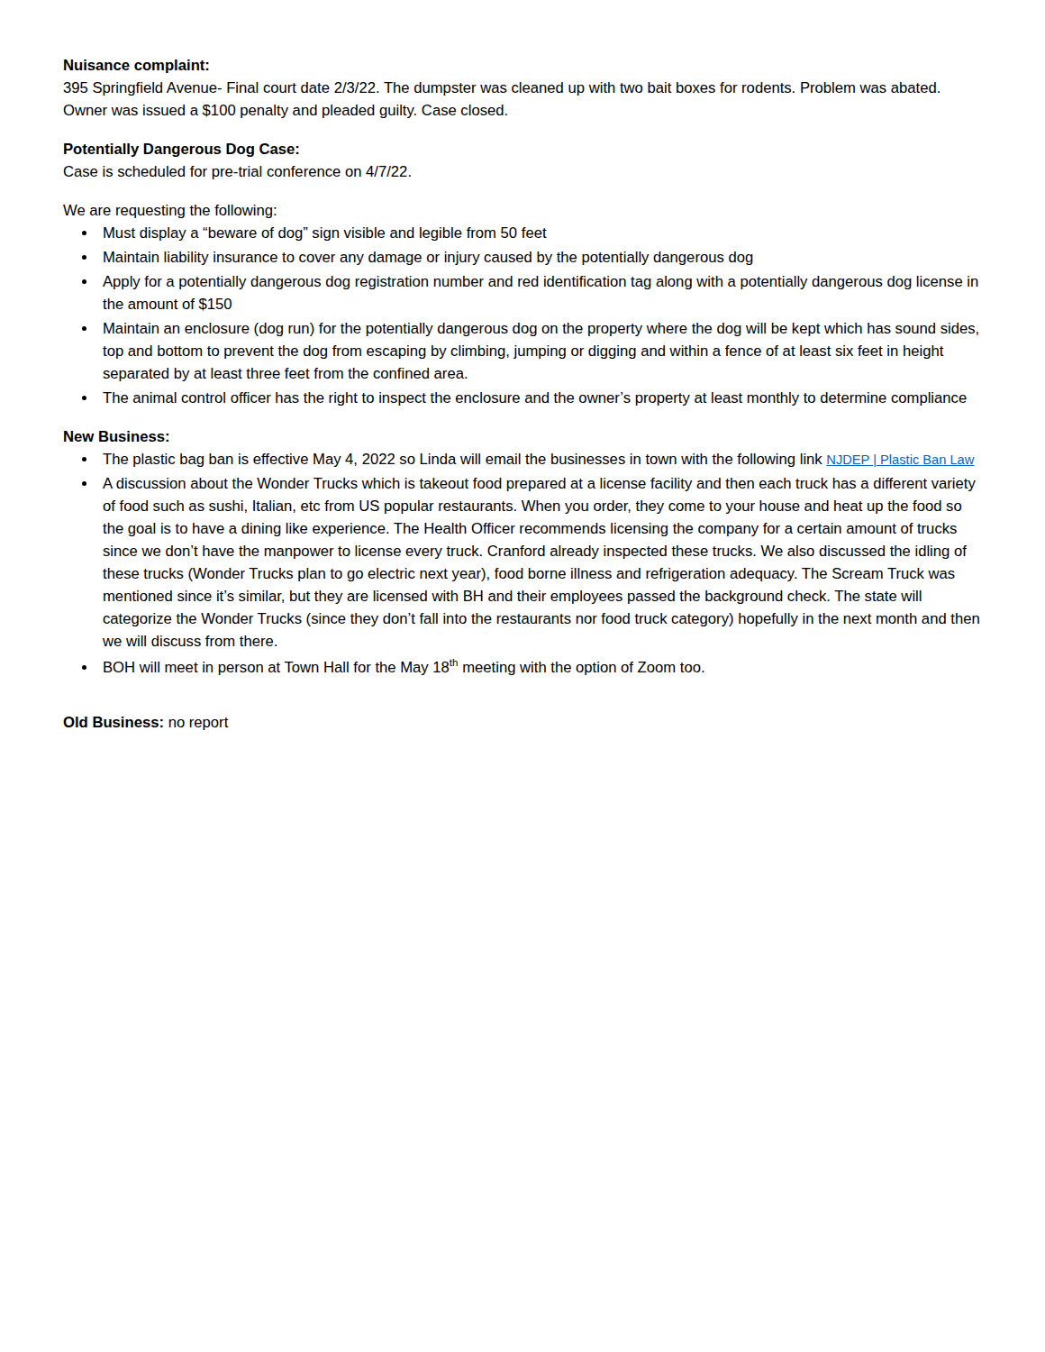Nuisance complaint:
395 Springfield Avenue- Final court date 2/3/22. The dumpster was cleaned up with two bait boxes for rodents. Problem was abated. Owner was issued a $100 penalty and pleaded guilty. Case closed.
Potentially Dangerous Dog Case:
Case is scheduled for pre-trial conference on 4/7/22.
We are requesting the following:
Must display a “beware of dog” sign visible and legible from 50 feet
Maintain liability insurance to cover any damage or injury caused by the potentially dangerous dog
Apply for a potentially dangerous dog registration number and red identification tag along with a potentially dangerous dog license in the amount of $150
Maintain an enclosure (dog run) for the potentially dangerous dog on the property where the dog will be kept which has sound sides, top and bottom to prevent the dog from escaping by climbing, jumping or digging and within a fence of at least six feet in height separated by at least three feet from the confined area.
The animal control officer has the right to inspect the enclosure and the owner’s property at least monthly to determine compliance
New Business:
The plastic bag ban is effective May 4, 2022 so Linda will email the businesses in town with the following link NJDEP | Plastic Ban Law
A discussion about the Wonder Trucks which is takeout food prepared at a license facility and then each truck has a different variety of food such as sushi, Italian, etc from US popular restaurants. When you order, they come to your house and heat up the food so the goal is to have a dining like experience. The Health Officer recommends licensing the company for a certain amount of trucks since we don’t have the manpower to license every truck. Cranford already inspected these trucks. We also discussed the idling of these trucks (Wonder Trucks plan to go electric next year), food borne illness and refrigeration adequacy. The Scream Truck was mentioned since it’s similar, but they are licensed with BH and their employees passed the background check. The state will categorize the Wonder Trucks (since they don’t fall into the restaurants nor food truck category) hopefully in the next month and then we will discuss from there.
BOH will meet in person at Town Hall for the May 18th meeting with the option of Zoom too.
Old Business: no report